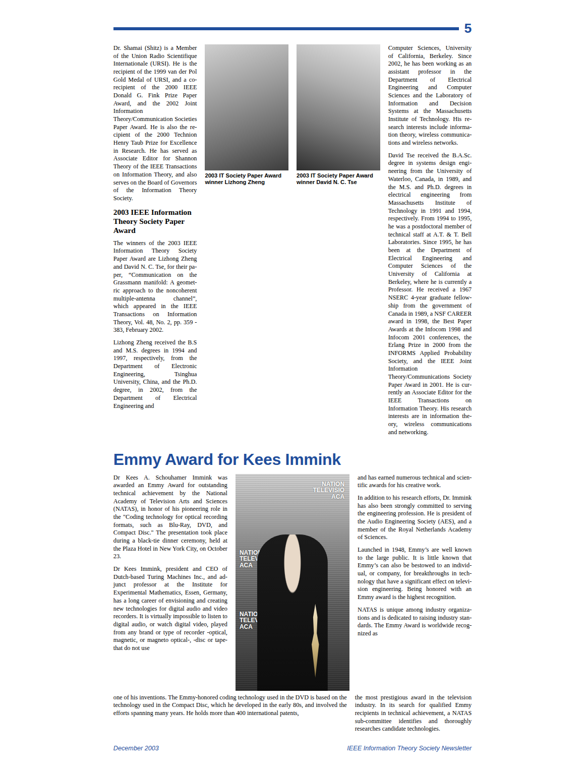5
Dr. Shamai (Shitz) is a Member of the Union Radio Scientifique Internationale (URSI). He is the recipient of the 1999 van der Pol Gold Medal of URSI, and a co-recipient of the 2000 IEEE Donald G. Fink Prize Paper Award, and the 2002 Joint Information Theory/Communication Societies Paper Award. He is also the recipient of the 2000 Technion Henry Taub Prize for Excellence in Research. He has served as Associate Editor for Shannon Theory of the IEEE Transactions on Information Theory, and also serves on the Board of Governors of the Information Theory Society.
2003 IEEE Information Theory Society Paper Award
The winners of the 2003 IEEE Information Theory Society Paper Award are Lizhong Zheng and David N. C. Tse, for their paper, “Communication on the Grassmann manifold: A geometric approach to the noncoherent multiple-antenna channel”, which appeared in the IEEE Transactions on Information Theory, Vol. 48, No. 2, pp. 359 - 383, February 2002.
Lizhong Zheng received the B.S and M.S. degrees in 1994 and 1997, respectively, from the Department of Electronic Engineering, Tsinghua University, China, and the Ph.D. degree, in 2002, from the Department of Electrical Engineering and
2003 IT Society Paper Award winner Lizhong Zheng
2003 IT Society Paper Award winner David N. C. Tse
Computer Sciences, University of California, Berkeley. Since 2002, he has been working as an assistant professor in the Department of Electrical Engineering and Computer Sciences and the Laboratory of Information and Decision Systems at the Massachusetts Institute of Technology. His research interests include information theory, wireless communications and wireless networks.
David Tse received the B.A.Sc. degree in systems design engineering from the University of Waterloo, Canada, in 1989, and the M.S. and Ph.D. degrees in electrical engineering from Massachusetts Institute of Technology in 1991 and 1994, respectively. From 1994 to 1995, he was a postdoctoral member of technical staff at A.T. & T. Bell Laboratories. Since 1995, he has been at the Department of Electrical Engineering and Computer Sciences of the University of California at Berkeley, where he is currently a Professor. He received a 1967 NSERC 4-year graduate fellowship from the government of Canada in 1989, a NSF CAREER award in 1998, the Best Paper Awards at the Infocom 1998 and Infocom 2001 conferences, the Erlang Prize in 2000 from the INFORMS Applied Probability Society, and the IEEE Joint Information Theory/Communications Society Paper Award in 2001. He is currently an Associate Editor for the IEEE Transactions on Information Theory. His research interests are in information theory, wireless communications and networking.
Emmy Award for Kees Immink
Dr Kees A. Schouhamer Immink was awarded an Emmy Award for outstanding technical achievement by the National Academy of Television Arts and Sciences (NATAS), in honor of his pioneering role in the "Coding technology for optical recording formats, such as Blu-Ray, DVD, and Compact Disc." The presentation took place during a black-tie dinner ceremony, held at the Plaza Hotel in New York City, on October 23.
Dr Kees Immink, president and CEO of Dutch-based Turing Machines Inc., and adjunct professor at the Institute for Experimental Mathematics, Essen, Germany, has a long career of envisioning and creating new technologies for digital audio and video recorders. It is virtually impossible to listen to digital audio, or watch digital video, played from any brand or type of recorder -optical, magnetic, or magneto optical-, -disc or tape- that do not use
NATION
TELEVISIO
ACA
NATIONA
TELEVISIO
ACA
NATIONA
TELEVISIO
ACA
and has earned numerous technical and scientific awards for his creative work.
In addition to his research efforts, Dr. Immink has also been strongly committed to serving the engineering profession. He is president of the Audio Engineering Society (AES), and a member of the Royal Netherlands Academy of Sciences.
Launched in 1948, Emmy’s are well known to the large public. It is little known that Emmy’s can also be bestowed to an individual, or company, for breakthroughs in technology that have a significant effect on television engineering. Being honored with an Emmy award is the highest recognition.
NATAS is unique among industry organizations and is dedicated to raising industry standards. The Emmy Award is worldwide recognized as
one of his inventions. The Emmy-honored coding technology used in the DVD is based on the technology used in the Compact Disc, which he developed in the early 80s, and involved the efforts spanning many years. He holds more than 400 international patents,
the most prestigious award in the television industry. In its search for qualified Emmy recipients in technical achievement, a NATAS sub-committee identifies and thoroughly researches candidate technologies.
December 2003
IEEE Information Theory Society Newsletter